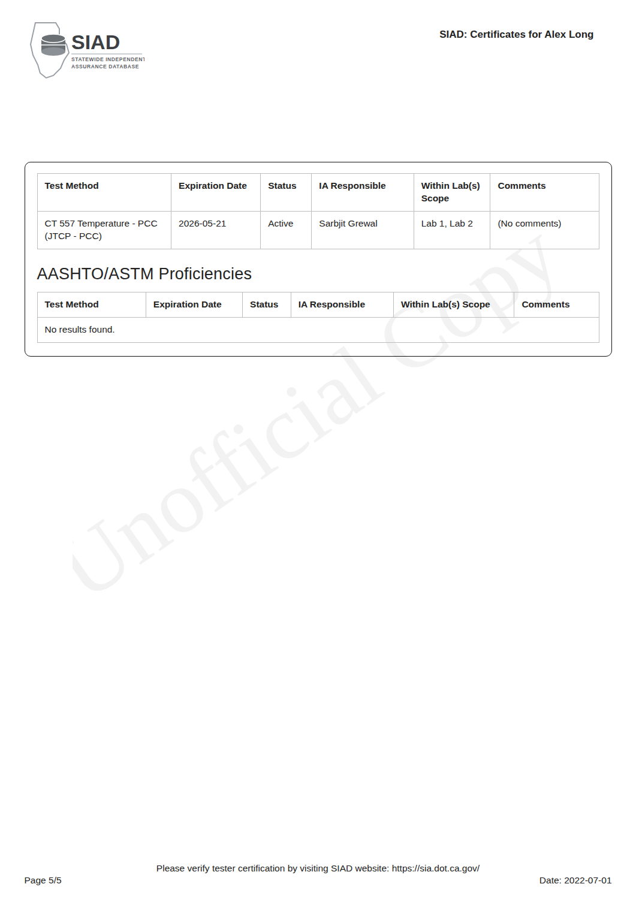SIAD STATEWIDE INDEPENDENT ASSURANCE DATABASE
SIAD: Certificates for Alex Long
Unofficial Copy
| Test Method | Expiration Date | Status | IA Responsible | Within Lab(s) Scope | Comments |
| --- | --- | --- | --- | --- | --- |
| CT 557 Temperature - PCC (JTCP - PCC) | 2026-05-21 | Active | Sarbjit Grewal | Lab 1, Lab 2 | (No comments) |
AASHTO/ASTM Proficiencies
| Test Method | Expiration Date | Status | IA Responsible | Within Lab(s) Scope | Comments |
| --- | --- | --- | --- | --- | --- |
| No results found. |
Please verify tester certification by visiting SIAD website: https://sia.dot.ca.gov/
Page 5/5
Date: 2022-07-01